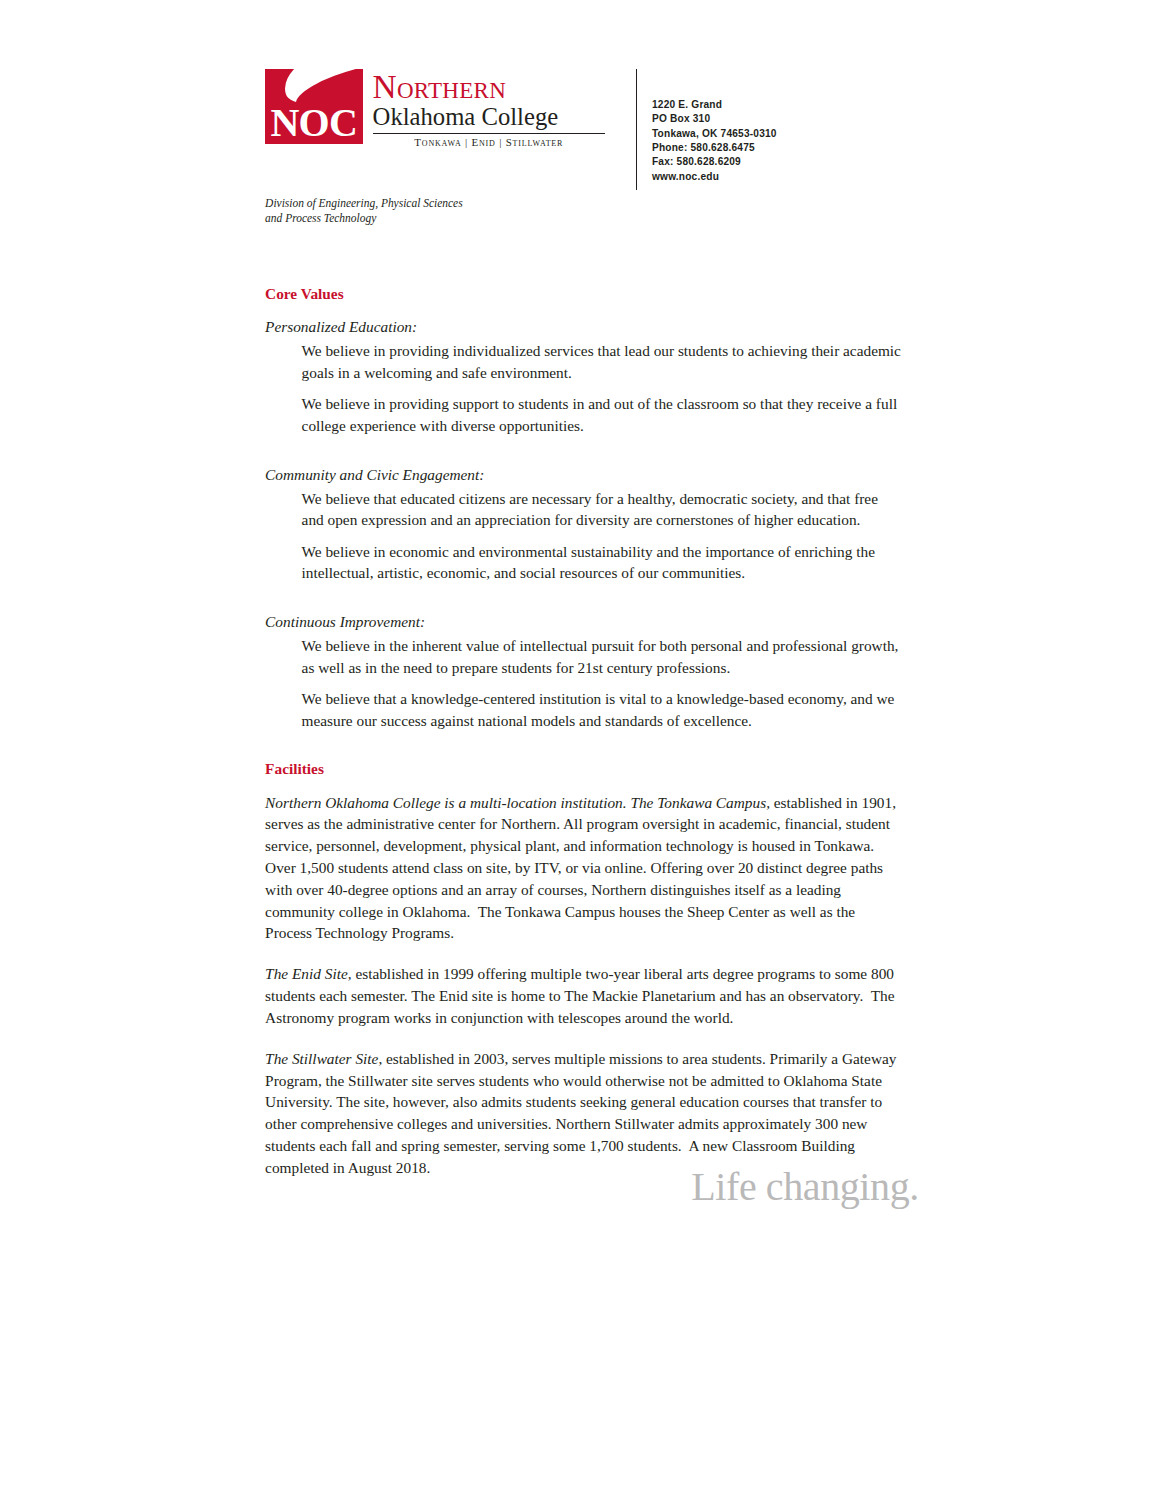NOC
Northern
Oklahoma College
Tonkawa | Enid | Stillwater
1220 E. Grand
PO Box 310
Tonkawa, OK 74653-0310
Phone: 580.628.6475
Fax: 580.628.6209
www.noc.edu
Division of Engineering, Physical Sciences
and Process Technology
Core Values
Personalized Education:
We believe in providing individualized services that lead our students to achieving their academic goals in a welcoming and safe environment.
We believe in providing support to students in and out of the classroom so that they receive a full college experience with diverse opportunities.
Community and Civic Engagement:
We believe that educated citizens are necessary for a healthy, democratic society, and that free and open expression and an appreciation for diversity are cornerstones of higher education.
We believe in economic and environmental sustainability and the importance of enriching the intellectual, artistic, economic, and social resources of our communities.
Continuous Improvement:
We believe in the inherent value of intellectual pursuit for both personal and professional growth, as well as in the need to prepare students for 21st century professions.
We believe that a knowledge-centered institution is vital to a knowledge-based economy, and we measure our success against national models and standards of excellence.
Facilities
Northern Oklahoma College is a multi-location institution. The Tonkawa Campus, established in 1901, serves as the administrative center for Northern. All program oversight in academic, financial, student service, personnel, development, physical plant, and information technology is housed in Tonkawa. Over 1,500 students attend class on site, by ITV, or via online. Offering over 20 distinct degree paths with over 40-degree options and an array of courses, Northern distinguishes itself as a leading community college in Oklahoma. The Tonkawa Campus houses the Sheep Center as well as the Process Technology Programs.
The Enid Site, established in 1999 offering multiple two-year liberal arts degree programs to some 800 students each semester. The Enid site is home to The Mackie Planetarium and has an observatory. The Astronomy program works in conjunction with telescopes around the world.
The Stillwater Site, established in 2003, serves multiple missions to area students. Primarily a Gateway Program, the Stillwater site serves students who would otherwise not be admitted to Oklahoma State University. The site, however, also admits students seeking general education courses that transfer to other comprehensive colleges and universities. Northern Stillwater admits approximately 300 new students each fall and spring semester, serving some 1,700 students. A new Classroom Building completed in August 2018.
Life changing.